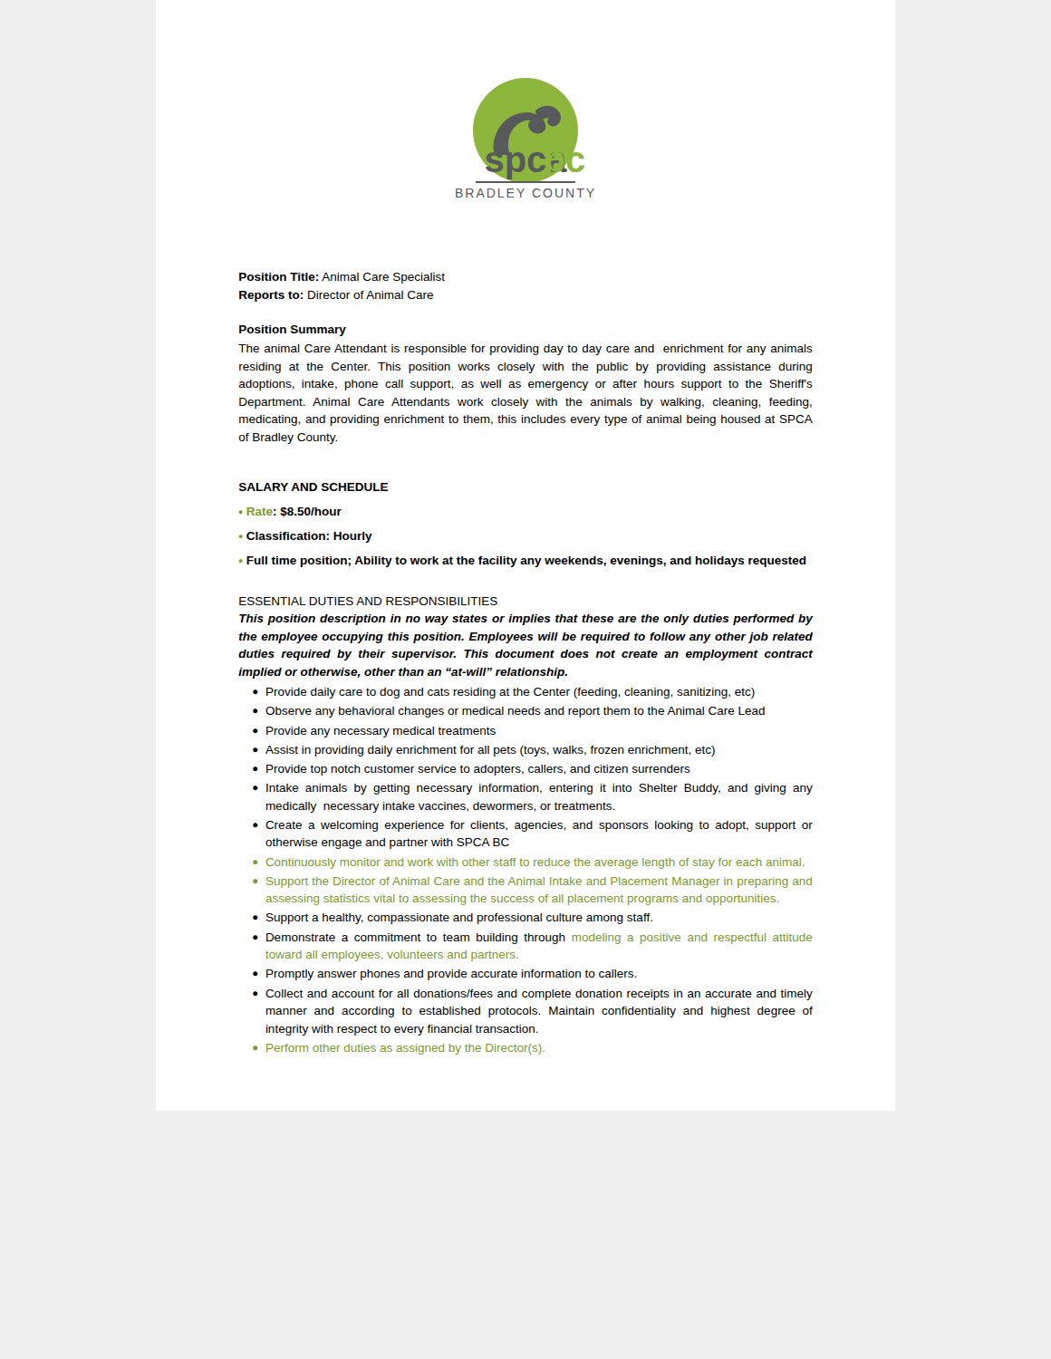spca spca bc BRADLEY COUNTY
Position Title: Animal Care Specialist
Reports to: Director of Animal Care
Position Summary
The animal Care Attendant is responsible for providing day to day care and enrichment for any animals residing at the Center. This position works closely with the public by providing assistance during adoptions, intake, phone call support, as well as emergency or after hours support to the Sheriff's Department. Animal Care Attendants work closely with the animals by walking, cleaning, feeding, medicating, and providing enrichment to them, this includes every type of animal being housed at SPCA of Bradley County.
SALARY AND SCHEDULE
• Rate: $8.50/hour
• Classification: Hourly
• Full time position; Ability to work at the facility any weekends, evenings, and holidays requested
ESSENTIAL DUTIES AND RESPONSIBILITIES
This position description in no way states or implies that these are the only duties performed by the employee occupying this position. Employees will be required to follow any other job related duties required by their supervisor. This document does not create an employment contract implied or otherwise, other than an “at-will” relationship.
Provide daily care to dog and cats residing at the Center (feeding, cleaning, sanitizing, etc)
Observe any behavioral changes or medical needs and report them to the Animal Care Lead
Provide any necessary medical treatments
Assist in providing daily enrichment for all pets (toys, walks, frozen enrichment, etc)
Provide top notch customer service to adopters, callers, and citizen surrenders
Intake animals by getting necessary information, entering it into Shelter Buddy, and giving any medically necessary intake vaccines, dewormers, or treatments.
Create a welcoming experience for clients, agencies, and sponsors looking to adopt, support or otherwise engage and partner with SPCA BC
Continuously monitor and work with other staff to reduce the average length of stay for each animal.
Support the Director of Animal Care and the Animal Intake and Placement Manager in preparing and assessing statistics vital to assessing the success of all placement programs and opportunities.
Support a healthy, compassionate and professional culture among staff.
Demonstrate a commitment to team building through modeling a positive and respectful attitude toward all employees, volunteers and partners.
Promptly answer phones and provide accurate information to callers.
Collect and account for all donations/fees and complete donation receipts in an accurate and timely manner and according to established protocols. Maintain confidentiality and highest degree of integrity with respect to every financial transaction.
Perform other duties as assigned by the Director(s).